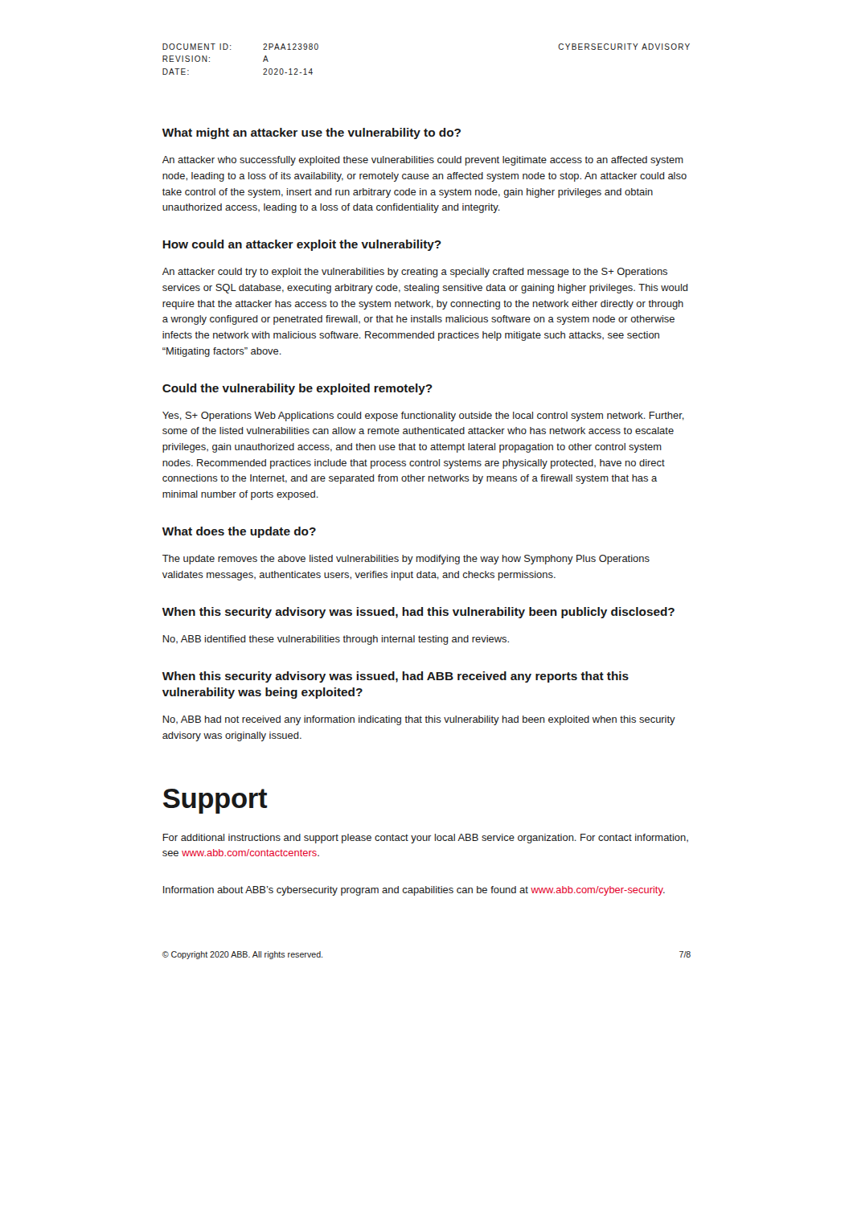Document ID: 2PAA123980 Revision: A Date: 2020-12-14
Cybersecurity Advisory
What might an attacker use the vulnerability to do?
An attacker who successfully exploited these vulnerabilities could prevent legitimate access to an affected system node, leading to a loss of its availability, or remotely cause an affected system node to stop. An attacker could also take control of the system, insert and run arbitrary code in a system node, gain higher privileges and obtain unauthorized access, leading to a loss of data confidentiality and integrity.
How could an attacker exploit the vulnerability?
An attacker could try to exploit the vulnerabilities by creating a specially crafted message to the S+ Operations services or SQL database, executing arbitrary code, stealing sensitive data or gaining higher privileges. This would require that the attacker has access to the system network, by connecting to the network either directly or through a wrongly configured or penetrated firewall, or that he installs malicious software on a system node or otherwise infects the network with malicious software. Recommended practices help mitigate such attacks, see section “Mitigating factors” above.
Could the vulnerability be exploited remotely?
Yes, S+ Operations Web Applications could expose functionality outside the local control system network. Further, some of the listed vulnerabilities can allow a remote authenticated attacker who has network access to escalate privileges, gain unauthorized access, and then use that to attempt lateral propagation to other control system nodes. Recommended practices include that process control systems are physically protected, have no direct connections to the Internet, and are separated from other networks by means of a firewall system that has a minimal number of ports exposed.
What does the update do?
The update removes the above listed vulnerabilities by modifying the way how Symphony Plus Operations validates messages, authenticates users, verifies input data, and checks permissions.
When this security advisory was issued, had this vulnerability been publicly disclosed?
No, ABB identified these vulnerabilities through internal testing and reviews.
When this security advisory was issued, had ABB received any reports that this vulnerability was being exploited?
No, ABB had not received any information indicating that this vulnerability had been exploited when this security advisory was originally issued.
Support
For additional instructions and support please contact your local ABB service organization. For contact information, see www.abb.com/contactcenters.
Information about ABB’s cybersecurity program and capabilities can be found at www.abb.com/cyber-security.
© Copyright 2020 ABB. All rights reserved. 7/8